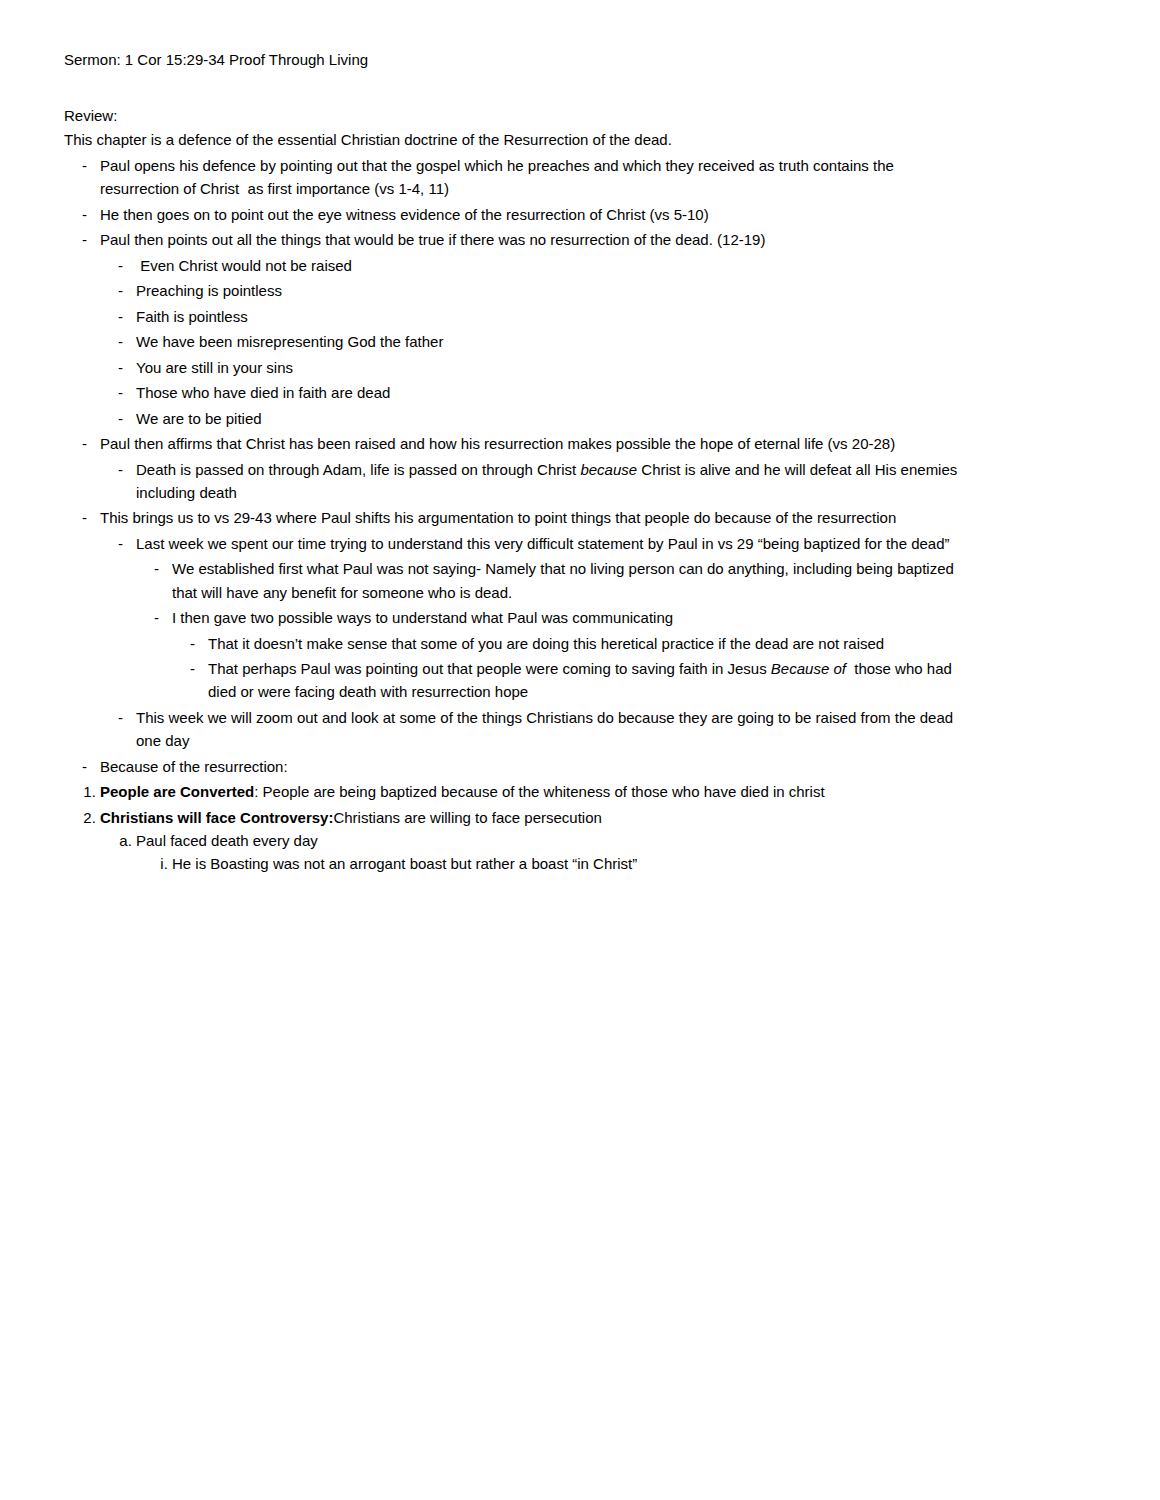Sermon: 1 Cor 15:29-34 Proof Through Living
Review:
This chapter is a defence of the essential Christian doctrine of the Resurrection of the dead.
Paul opens his defence by pointing out that the gospel which he preaches and which they received as truth contains the resurrection of Christ as first importance (vs 1-4, 11)
He then goes on to point out the eye witness evidence of the resurrection of Christ (vs 5-10)
Paul then points out all the things that would be true if there was no resurrection of the dead. (12-19)
Even Christ would not be raised
Preaching is pointless
Faith is pointless
We have been misrepresenting God the father
You are still in your sins
Those who have died in faith are dead
We are to be pitied
Paul then affirms that Christ has been raised and how his resurrection makes possible the hope of eternal life (vs 20-28)
Death is passed on through Adam, life is passed on through Christ because Christ is alive and he will defeat all His enemies including death
This brings us to vs 29-43 where Paul shifts his argumentation to point things that people do because of the resurrection
Last week we spent our time trying to understand this very difficult statement by Paul in vs 29 “being baptized for the dead”
We established first what Paul was not saying- Namely that no living person can do anything, including being baptized that will have any benefit for someone who is dead.
I then gave two possible ways to understand what Paul was communicating
That it doesn’t make sense that some of you are doing this heretical practice if the dead are not raised
That perhaps Paul was pointing out that people were coming to saving faith in Jesus Because of those who had died or were facing death with resurrection hope
This week we will zoom out and look at some of the things Christians do because they are going to be raised from the dead one day
Because of the resurrection:
People are Converted: People are being baptized because of the whiteness of those who have died in christ
Christians will face Controversy: Christians are willing to face persecution
Paul faced death every day
He is Boasting was not an arrogant boast but rather a boast “in Christ”